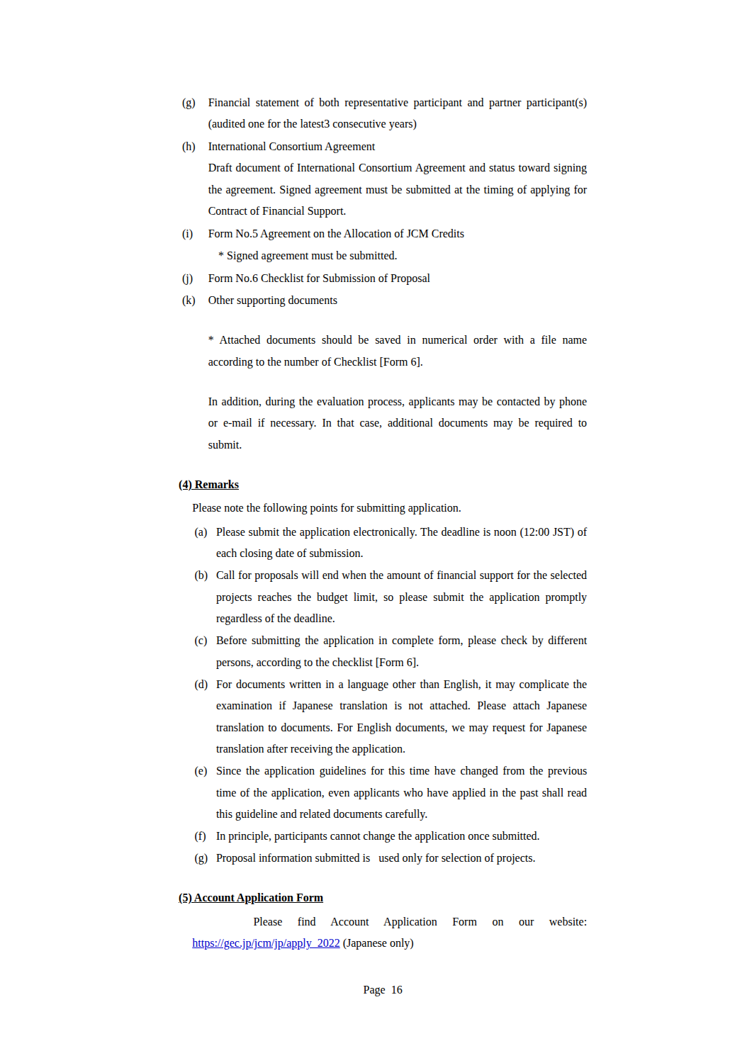(g)
Financial statement of both representative participant and partner participant(s) (audited one for the latest3 consecutive years)
(h)
International Consortium Agreement
Draft document of International Consortium Agreement and status toward signing the agreement. Signed agreement must be submitted at the timing of applying for Contract of Financial Support.
(i)
Form No.5 Agreement on the Allocation of JCM Credits
* Signed agreement must be submitted.
(j)
Form No.6 Checklist for Submission of Proposal
(k)
Other supporting documents
* Attached documents should be saved in numerical order with a file name according to the number of Checklist [Form 6].
In addition, during the evaluation process, applicants may be contacted by phone or e-mail if necessary. In that case, additional documents may be required to submit.
(4) Remarks
Please note the following points for submitting application.
(a)
Please submit the application electronically. The deadline is noon (12:00 JST) of each closing date of submission.
(b)
Call for proposals will end when the amount of financial support for the selected projects reaches the budget limit, so please submit the application promptly regardless of the deadline.
(c)
Before submitting the application in complete form, please check by different persons, according to the checklist [Form 6].
(d)
For documents written in a language other than English, it may complicate the examination if Japanese translation is not attached. Please attach Japanese translation to documents. For English documents, we may request for Japanese translation after receiving the application.
(e)
Since the application guidelines for this time have changed from the previous time of the application, even applicants who have applied in the past shall read this guideline and related documents carefully.
(f)
In principle, participants cannot change the application once submitted.
(g)
Proposal information submitted is used only for selection of projects.
(5) Account Application Form
Please find Account Application Form on our website: https://gec.jp/jcm/jp/apply_2022 (Japanese only)
Page 16